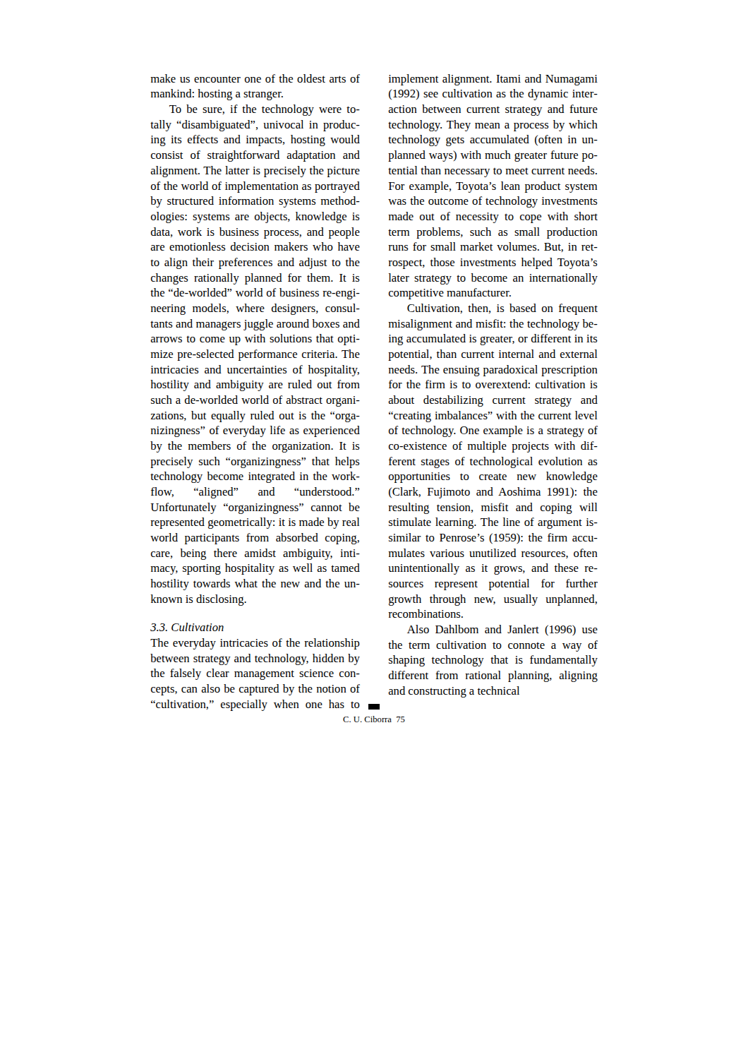make us encounter one of the oldest arts of mankind: hosting a stranger.
To be sure, if the technology were totally “disambiguated”, univocal in producing its effects and impacts, hosting would consist of straightforward adaptation and alignment. The latter is precisely the picture of the world of implementation as portrayed by structured information systems methodologies: systems are objects, knowledge is data, work is business process, and people are emotionless decision makers who have to align their preferences and adjust to the changes rationally planned for them. It is the “de-worlded” world of business re-engineering models, where designers, consultants and managers juggle around boxes and arrows to come up with solutions that optimize pre-selected performance criteria. The intricacies and uncertainties of hospitality, hostility and ambiguity are ruled out from such a de-worlded world of abstract organizations, but equally ruled out is the “organizingness” of everyday life as experienced by the members of the organization. It is precisely such “organizingness” that helps technology become integrated in the workflow, “aligned” and “understood.” Unfortunately “organizingness” cannot be represented geometrically: it is made by real world participants from absorbed coping, care, being there amidst ambiguity, intimacy, sporting hospitality as well as tamed hostility towards what the new and the unknown is disclosing.
3.3. Cultivation
The everyday intricacies of the relationship between strategy and technology, hidden by the falsely clear management science concepts, can also be captured by the notion of “cultivation,” especially when one has to implement alignment. Itami and Numagami (1992) see cultivation as the dynamic interaction between current strategy and future technology. They mean a process by which technology gets accumulated (often in unplanned ways) with much greater future potential than necessary to meet current needs. For example, Toyota’s lean product system was the outcome of technology investments made out of necessity to cope with short term problems, such as small production runs for small market volumes. But, in retrospect, those investments helped Toyota’s later strategy to become an internationally competitive manufacturer.
Cultivation, then, is based on frequent misalignment and misfit: the technology being accumulated is greater, or different in its potential, than current internal and external needs. The ensuing paradoxical prescription for the firm is to overextend: cultivation is about destabilizing current strategy and “creating imbalances” with the current level of technology. One example is a strategy of co-existence of multiple projects with different stages of technological evolution as opportunities to create new knowledge (Clark, Fujimoto and Aoshima 1991): the resulting tension, misfit and coping will stimulate learning. The line of argument issimilar to Penrose’s (1959): the firm accumulates various unutilized resources, often unintentionally as it grows, and these resources represent potential for further growth through new, usually unplanned, recombinations.
Also Dahlbom and Janlert (1996) use the term cultivation to connote a way of shaping technology that is fundamentally different from rational planning, aligning and constructing a technical
C. U. Ciborra 75